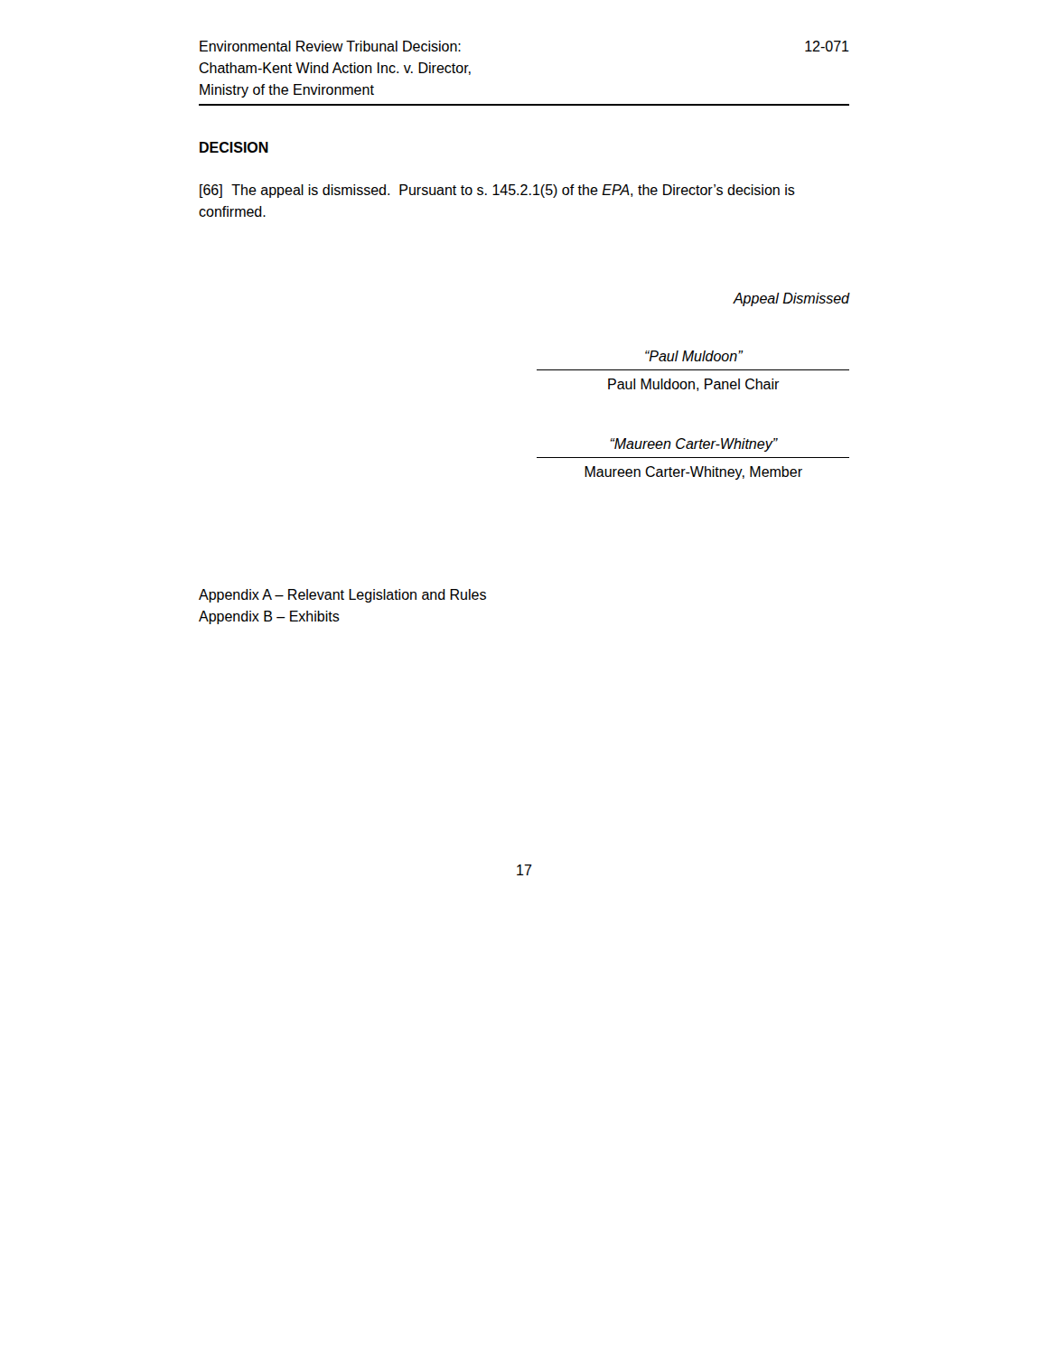Environmental Review Tribunal Decision:
Chatham-Kent Wind Action Inc. v. Director,
Ministry of the Environment
12-071
DECISION
[66] The appeal is dismissed. Pursuant to s. 145.2.1(5) of the EPA, the Director’s decision is confirmed.
Appeal Dismissed
“Paul Muldoon”
Paul Muldoon, Panel Chair
“Maureen Carter-Whitney”
Maureen Carter-Whitney, Member
Appendix A – Relevant Legislation and Rules
Appendix B – Exhibits
17